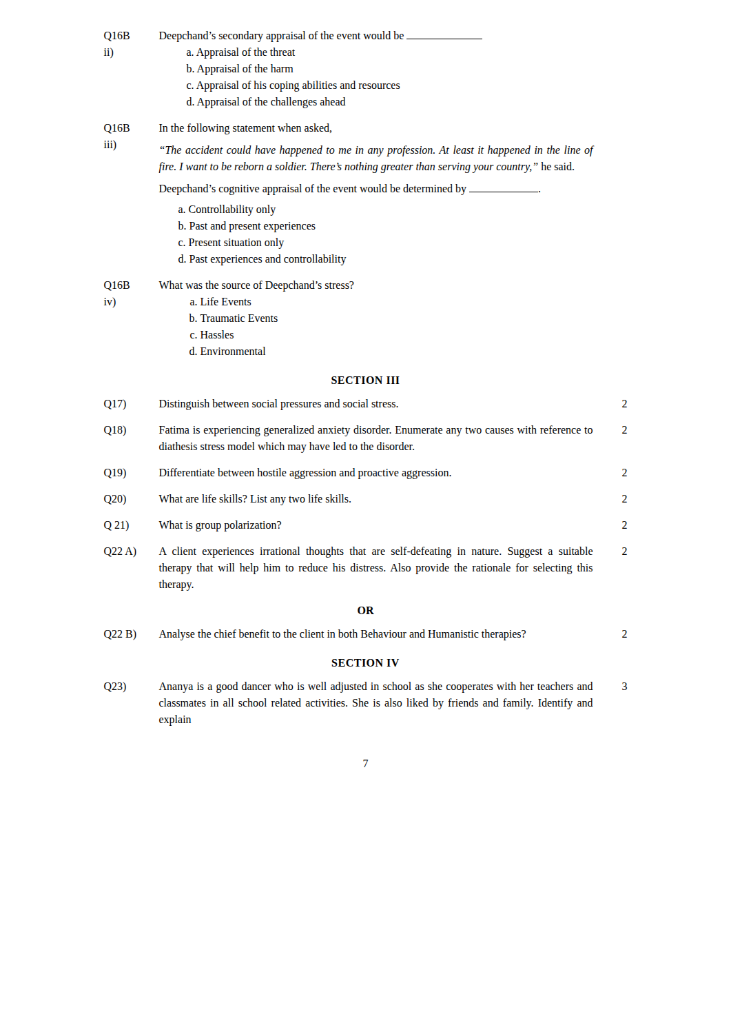Q16B
ii)
Deepchand’s secondary appraisal of the event would be
a. Appraisal of the threat
b. Appraisal of the harm
c. Appraisal of his coping abilities and resources
d. Appraisal of the challenges ahead
Q16B
iii)
In the following statement when asked,
“The accident could have happened to me in any profession. At least it happened in the line of fire. I want to be reborn a soldier. There’s nothing greater than serving your country,” he said.
Deepchand’s cognitive appraisal of the event would be determined by .
a. Controllability only
b. Past and present experiences
c. Present situation only
d. Past experiences and controllability
Q16B
iv)
What was the source of Deepchand’s stress?
Life Events
Traumatic Events
Hassles
Environmental
SECTION III
Q17)
Distinguish between social pressures and social stress.
2
Q18)
Fatima is experiencing generalized anxiety disorder. Enumerate any two causes with reference to diathesis stress model which may have led to the disorder.
2
Q19)
Differentiate between hostile aggression and proactive aggression.
2
Q20)
What are life skills? List any two life skills.
2
Q 21)
What is group polarization?
2
Q22 A)
A client experiences irrational thoughts that are self-defeating in nature. Suggest a suitable therapy that will help him to reduce his distress. Also provide the rationale for selecting this therapy.
2
OR
Q22 B)
Analyse the chief benefit to the client in both Behaviour and Humanistic therapies?
2
SECTION IV
Q23)
Ananya is a good dancer who is well adjusted in school as she cooperates with her teachers and classmates in all school related activities. She is also liked by friends and family. Identify and explain
3
7